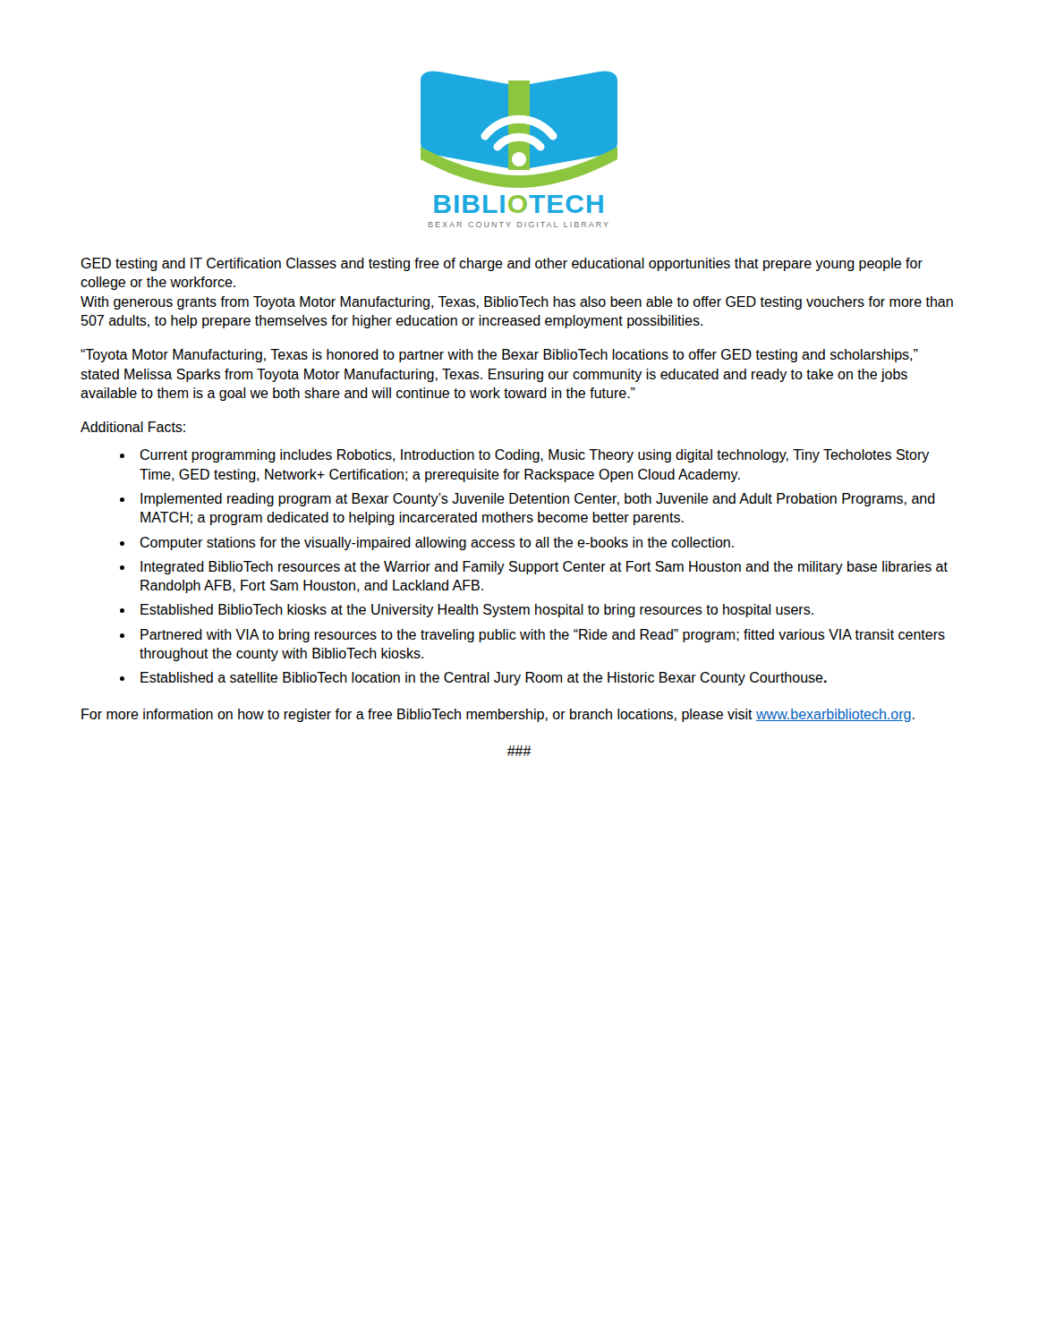BIBLIOTECH BEXAR COUNTY DIGITAL LIBRARY
GED testing and IT Certification Classes and testing free of charge and other educational opportunities that prepare young people for college or the workforce.
With generous grants from Toyota Motor Manufacturing, Texas, BiblioTech has also been able to offer GED testing vouchers for more than 507 adults, to help prepare themselves for higher education or increased employment possibilities.
“Toyota Motor Manufacturing, Texas is honored to partner with the Bexar BiblioTech locations to offer GED testing and scholarships,” stated Melissa Sparks from Toyota Motor Manufacturing, Texas. Ensuring our community is educated and ready to take on the jobs available to them is a goal we both share and will continue to work toward in the future.”
Additional Facts:
Current programming includes Robotics, Introduction to Coding, Music Theory using digital technology, Tiny Techolotes Story Time, GED testing, Network+ Certification; a prerequisite for Rackspace Open Cloud Academy.
Implemented reading program at Bexar County’s Juvenile Detention Center, both Juvenile and Adult Probation Programs, and MATCH; a program dedicated to helping incarcerated mothers become better parents.
Computer stations for the visually-impaired allowing access to all the e-books in the collection.
Integrated BiblioTech resources at the Warrior and Family Support Center at Fort Sam Houston and the military base libraries at Randolph AFB, Fort Sam Houston, and Lackland AFB.
Established BiblioTech kiosks at the University Health System hospital to bring resources to hospital users.
Partnered with VIA to bring resources to the traveling public with the “Ride and Read” program; fitted various VIA transit centers throughout the county with BiblioTech kiosks.
Established a satellite BiblioTech location in the Central Jury Room at the Historic Bexar County Courthouse.
For more information on how to register for a free BiblioTech membership, or branch locations, please visit www.bexarbibliotech.org.
###